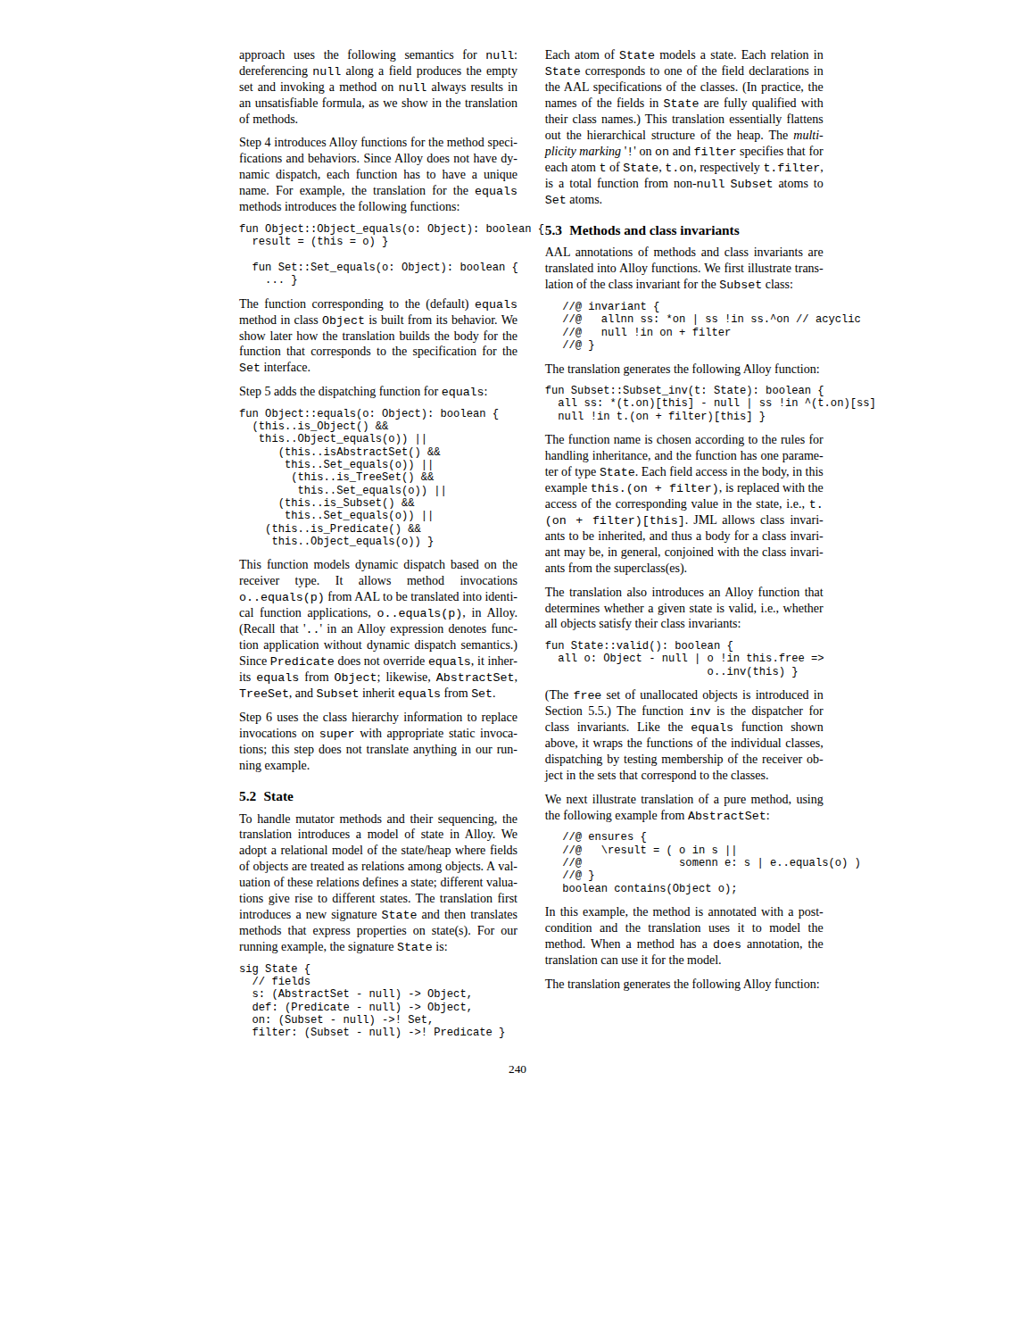approach uses the following semantics for null: dereferencing null along a field produces the empty set and invoking a method on null always results in an unsatisfiable formula, as we show in the translation of methods.
Step 4 introduces Alloy functions for the method specifications and behaviors. Since Alloy does not have dynamic dispatch, each function has to have a unique name. For example, the translation for the equals methods introduces the following functions:
fun Object::Object_equals(o: Object): boolean {
  result = (this = o) }

  fun Set::Set_equals(o: Object): boolean {
    ... }
The function corresponding to the (default) equals method in class Object is built from its behavior. We show later how the translation builds the body for the function that corresponds to the specification for the Set interface.
Step 5 adds the dispatching function for equals:
fun Object::equals(o: Object): boolean {
  (this..is_Object() &&
   this..Object_equals(o)) ||
      (this..isAbstractSet() &&
       this..Set_equals(o)) ||
        (this..is_TreeSet() &&
         this..Set_equals(o)) ||
      (this..is_Subset() &&
       this..Set_equals(o)) ||
    (this..is_Predicate() &&
     this..Object_equals(o)) }
This function models dynamic dispatch based on the receiver type. It allows method invocations o..equals(p) from AAL to be translated into identical function applications, o..equals(p), in Alloy. (Recall that '..' in an Alloy expression denotes function application without dynamic dispatch semantics.) Since Predicate does not override equals, it inherits equals from Object; likewise, AbstractSet, TreeSet, and Subset inherit equals from Set.
Step 6 uses the class hierarchy information to replace invocations on super with appropriate static invocations; this step does not translate anything in our running example.
5.2 State
To handle mutator methods and their sequencing, the translation introduces a model of state in Alloy. We adopt a relational model of the state/heap where fields of objects are treated as relations among objects. A valuation of these relations defines a state; different valuations give rise to different states. The translation first introduces a new signature State and then translates methods that express properties on state(s). For our running example, the signature State is:
sig State {
  // fields
  s: (AbstractSet - null) -> Object,
  def: (Predicate - null) -> Object,
  on: (Subset - null) ->! Set,
  filter: (Subset - null) ->! Predicate }
Each atom of State models a state. Each relation in State corresponds to one of the field declarations in the AAL specifications of the classes. (In practice, the names of the fields in State are fully qualified with their class names.) This translation essentially flattens out the hierarchical structure of the heap. The multiplicity marking '!' on on and filter specifies that for each atom t of State, t.on, respectively t.filter, is a total function from non-null Subset atoms to Set atoms.
5.3 Methods and class invariants
AAL annotations of methods and class invariants are translated into Alloy functions. We first illustrate translation of the class invariant for the Subset class:
//@ invariant {
//@   allnn ss: *on | ss !in ss.^on // acyclic
//@   null !in on + filter
//@ }
The translation generates the following Alloy function:
fun Subset::Subset_inv(t: State): boolean {
  all ss: *(t.on)[this] - null | ss !in ^(t.on)[ss]
  null !in t.(on + filter)[this] }
The function name is chosen according to the rules for handling inheritance, and the function has one parameter of type State. Each field access in the body, in this example this.(on + filter), is replaced with the access of the corresponding value in the state, i.e., t.(on + filter)[this]. JML allows class invariants to be inherited, and thus a body for a class invariant may be, in general, conjoined with the class invariants from the superclass(es).
The translation also introduces an Alloy function that determines whether a given state is valid, i.e., whether all objects satisfy their class invariants:
fun State::valid(): boolean {
  all o: Object - null | o !in this.free =>
                         o..inv(this) }
(The free set of unallocated objects is introduced in Section 5.5.) The function inv is the dispatcher for class invariants. Like the equals function shown above, it wraps the functions of the individual classes, dispatching by testing membership of the receiver object in the sets that correspond to the classes.
We next illustrate translation of a pure method, using the following example from AbstractSet:
//@ ensures {
//@   \result = ( o in s ||
//@               somenn e: s | e..equals(o) )
//@ }
boolean contains(Object o);
In this example, the method is annotated with a postcondition and the translation uses it to model the method. When a method has a does annotation, the translation can use it for the model.
The translation generates the following Alloy function:
240